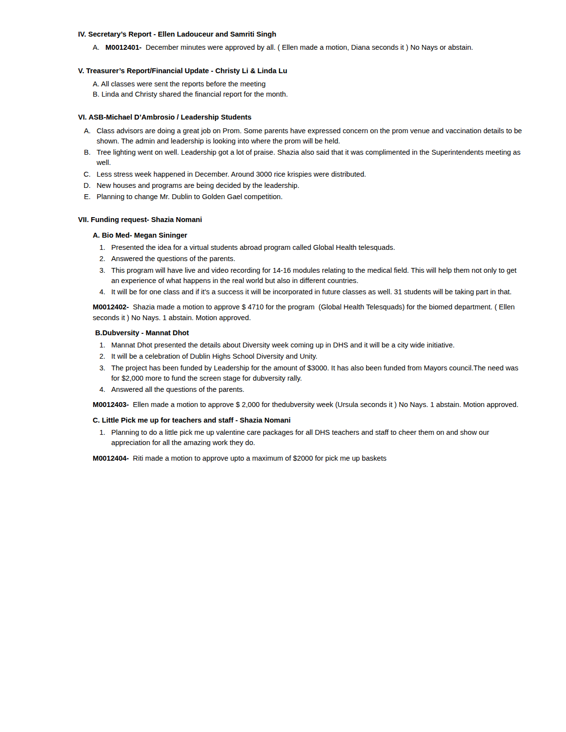IV. Secretary’s Report - Ellen Ladouceur and Samriti Singh
A. M0012401- December minutes were approved by all. ( Ellen made a motion, Diana seconds it ) No Nays or abstain.
V. Treasurer’s Report/Financial Update - Christy Li & Linda Lu
A. All classes were sent the reports before the meeting
B. Linda and Christy shared the financial report for the month.
VI. ASB-Michael D’Ambrosio / Leadership Students
Class advisors are doing a great job on Prom. Some parents have expressed concern on the prom venue and vaccination details to be shown. The admin and leadership is looking into where the prom will be held.
Tree lighting went on well. Leadership got a lot of praise. Shazia also said that it was complimented in the Superintendents meeting as well.
Less stress week happened in December. Around 3000 rice krispies were distributed.
New houses and programs are being decided by the leadership.
Planning to change Mr. Dublin to Golden Gael competition.
VII. Funding request- Shazia Nomani
A. Bio Med- Megan Sininger
Presented the idea for a virtual students abroad program called Global Health telesquads.
Answered the questions of the parents.
This program will have live and video recording for 14-16 modules relating to the medical field. This will help them not only to get an experience of what happens in the real world but also in different countries.
It will be for one class and if it's a success it will be incorporated in future classes as well. 31 students will be taking part in that.
M0012402- Shazia made a motion to approve $ 4710 for the program (Global Health Telesquads) for the biomed department. ( Ellen seconds it ) No Nays. 1 abstain. Motion approved.
B.Dubversity - Mannat Dhot
Mannat Dhot presented the details about Diversity week coming up in DHS and it will be a city wide initiative.
It will be a celebration of Dublin Highs School Diversity and Unity.
The project has been funded by Leadership for the amount of $3000. It has also been funded from Mayors council.The need was for $2,000 more to fund the screen stage for dubversity rally.
Answered all the questions of the parents.
M0012403- Ellen made a motion to approve $ 2,000 for thedubversity week (Ursula seconds it ) No Nays. 1 abstain. Motion approved.
C. Little Pick me up for teachers and staff - Shazia Nomani
Planning to do a little pick me up valentine care packages for all DHS teachers and staff to cheer them on and show our appreciation for all the amazing work they do.
M0012404- Riti made a motion to approve upto a maximum of $2000 for pick me up baskets